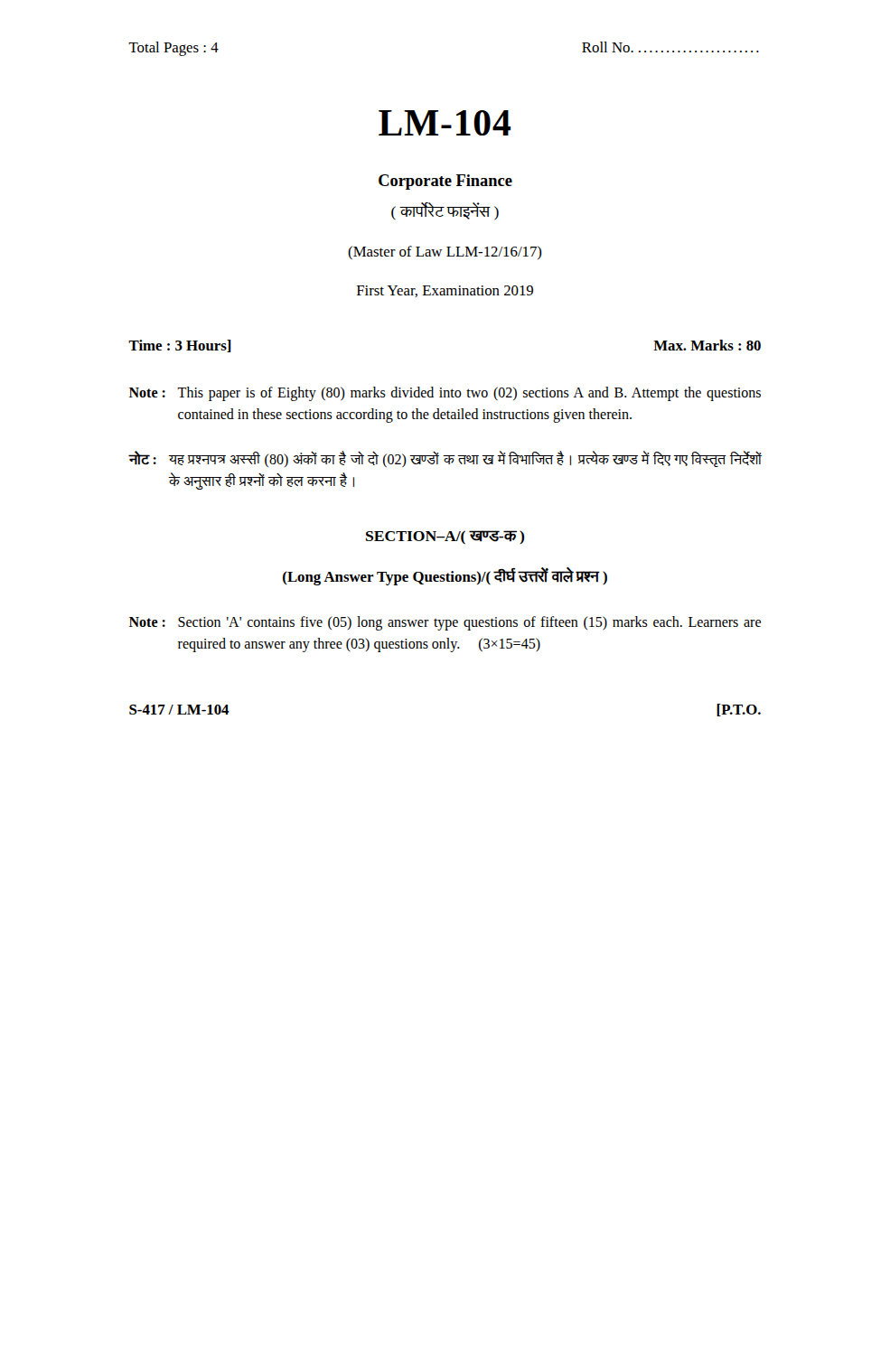Total Pages : 4 Roll No. ......................
LM-104
Corporate Finance
( कार्पोरेट फाइनेंस )
(Master of Law LLM-12/16/17)
First Year, Examination 2019
Time : 3 Hours] Max. Marks : 80
Note : This paper is of Eighty (80) marks divided into two (02) sections A and B. Attempt the questions contained in these sections according to the detailed instructions given therein.
नोट : यह प्रश्नपत्र अस्सी (80) अंकों का है जो दो (02) खण्डों क तथा ख में विभाजित है। प्रत्येक खण्ड में दिए गए विस्तृत निर्देशों के अनुसार ही प्रश्नों को हल करना है।
SECTION–A/( खण्ड-क )
(Long Answer Type Questions)/( दीर्घ उत्तरों वाले प्रश्न )
Note : Section 'A' contains five (05) long answer type questions of fifteen (15) marks each. Learners are required to answer any three (03) questions only. (3×15=45)
S-417 / LM-104 [P.T.O.